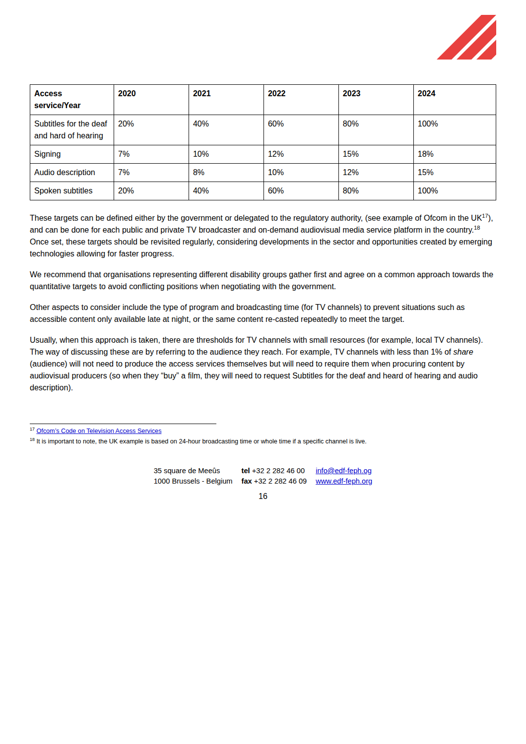| Access service/Year | 2020 | 2021 | 2022 | 2023 | 2024 |
| --- | --- | --- | --- | --- | --- |
| Subtitles for the deaf and hard of hearing | 20% | 40% | 60% | 80% | 100% |
| Signing | 7% | 10% | 12% | 15% | 18% |
| Audio description | 7% | 8% | 10% | 12% | 15% |
| Spoken subtitles | 20% | 40% | 60% | 80% | 100% |
These targets can be defined either by the government or delegated to the regulatory authority, (see example of Ofcom in the UK17), and can be done for each public and private TV broadcaster and on-demand audiovisual media service platform in the country.18 Once set, these targets should be revisited regularly, considering developments in the sector and opportunities created by emerging technologies allowing for faster progress.
We recommend that organisations representing different disability groups gather first and agree on a common approach towards the quantitative targets to avoid conflicting positions when negotiating with the government.
Other aspects to consider include the type of program and broadcasting time (for TV channels) to prevent situations such as accessible content only available late at night, or the same content re-casted repeatedly to meet the target.
Usually, when this approach is taken, there are thresholds for TV channels with small resources (for example, local TV channels). The way of discussing these are by referring to the audience they reach. For example, TV channels with less than 1% of share (audience) will not need to produce the access services themselves but will need to require them when procuring content by audiovisual producers (so when they “buy” a film, they will need to request Subtitles for the deaf and heard of hearing and audio description).
17 Ofcom’s Code on Television Access Services
18 It is important to note, the UK example is based on 24-hour broadcasting time or whole time if a specific channel is live.
| 35 square de Meeûs | tel +32 2 282 46 00 | info@edf-feph.og |
| 1000 Brussels - Belgium | fax +32 2 282 46 09 | www.edf-feph.org |
16